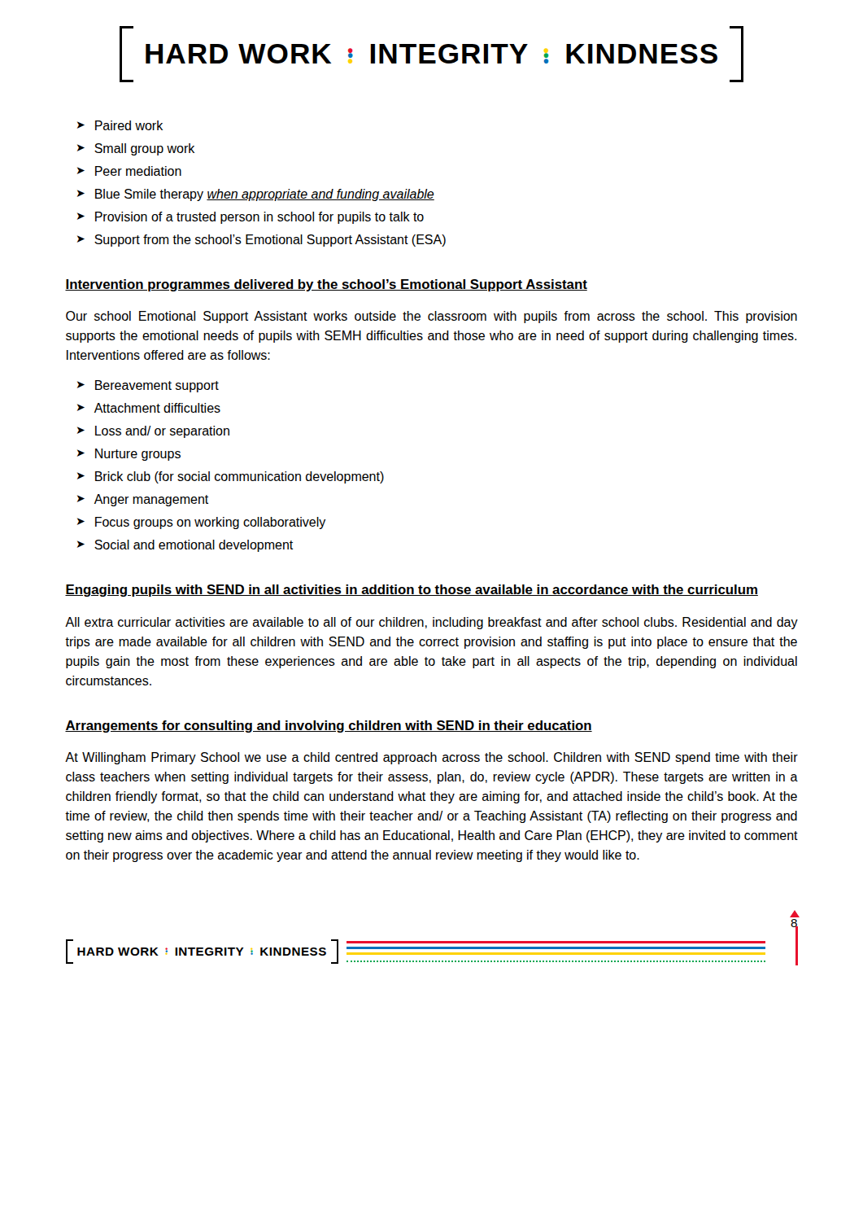HARD WORK • • • INTEGRITY • • • KINDNESS
Paired work
Small group work
Peer mediation
Blue Smile therapy when appropriate and funding available
Provision of a trusted person in school for pupils to talk to
Support from the school’s Emotional Support Assistant (ESA)
Intervention programmes delivered by the school’s Emotional Support Assistant
Our school Emotional Support Assistant works outside the classroom with pupils from across the school. This provision supports the emotional needs of pupils with SEMH difficulties and those who are in need of support during challenging times. Interventions offered are as follows:
Bereavement support
Attachment difficulties
Loss and/ or separation
Nurture groups
Brick club (for social communication development)
Anger management
Focus groups on working collaboratively
Social and emotional development
Engaging pupils with SEND in all activities in addition to those available in accordance with the curriculum
All extra curricular activities are available to all of our children, including breakfast and after school clubs. Residential and day trips are made available for all children with SEND and the correct provision and staffing is put into place to ensure that the pupils gain the most from these experiences and are able to take part in all aspects of the trip, depending on individual circumstances.
Arrangements for consulting and involving children with SEND in their education
At Willingham Primary School we use a child centred approach across the school. Children with SEND spend time with their class teachers when setting individual targets for their assess, plan, do, review cycle (APDR). These targets are written in a children friendly format, so that the child can understand what they are aiming for, and attached inside the child’s book. At the time of review, the child then spends time with their teacher and/ or a Teaching Assistant (TA) reflecting on their progress and setting new aims and objectives. Where a child has an Educational, Health and Care Plan (EHCP), they are invited to comment on their progress over the academic year and attend the annual review meeting if they would like to.
8
HARD WORK • • • INTEGRITY • • • KINDNESS